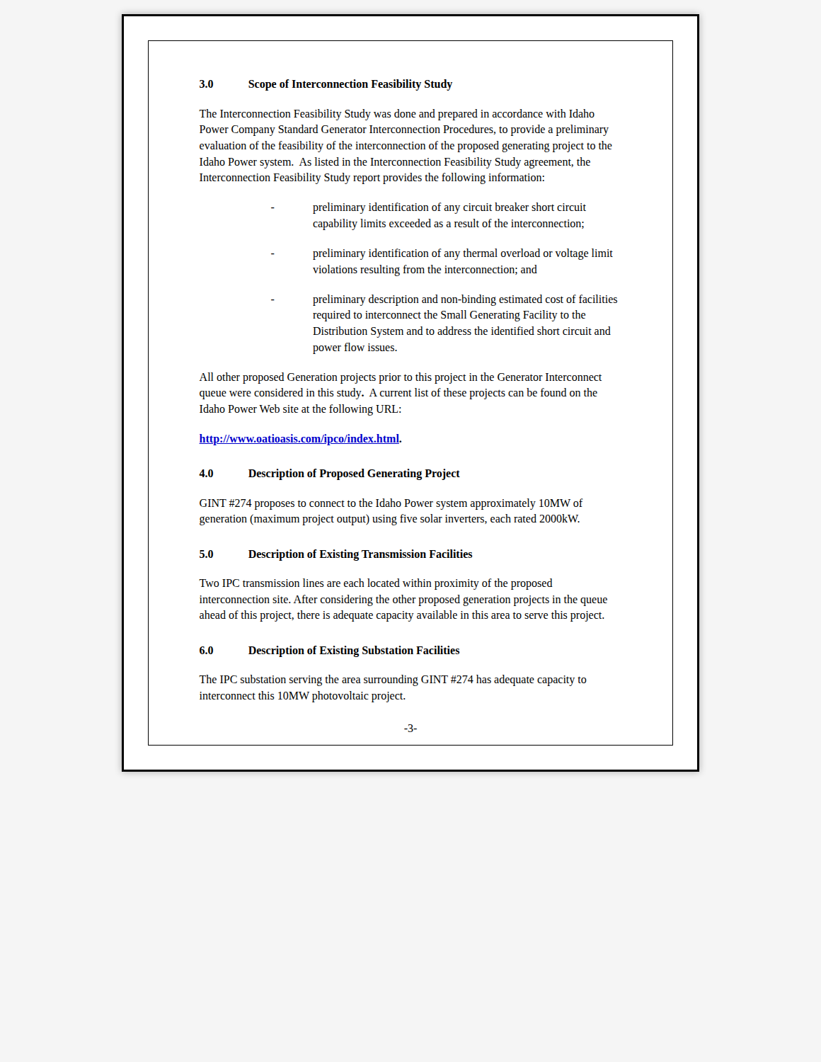3.0 Scope of Interconnection Feasibility Study
The Interconnection Feasibility Study was done and prepared in accordance with Idaho Power Company Standard Generator Interconnection Procedures, to provide a preliminary evaluation of the feasibility of the interconnection of the proposed generating project to the Idaho Power system. As listed in the Interconnection Feasibility Study agreement, the Interconnection Feasibility Study report provides the following information:
- preliminary identification of any circuit breaker short circuit capability limits exceeded as a result of the interconnection;
- preliminary identification of any thermal overload or voltage limit violations resulting from the interconnection; and
- preliminary description and non-binding estimated cost of facilities required to interconnect the Small Generating Facility to the Distribution System and to address the identified short circuit and power flow issues.
All other proposed Generation projects prior to this project in the Generator Interconnect queue were considered in this study. A current list of these projects can be found on the Idaho Power Web site at the following URL:
http://www.oatioasis.com/ipco/index.html.
4.0 Description of Proposed Generating Project
GINT #274 proposes to connect to the Idaho Power system approximately 10MW of generation (maximum project output) using five solar inverters, each rated 2000kW.
5.0 Description of Existing Transmission Facilities
Two IPC transmission lines are each located within proximity of the proposed interconnection site. After considering the other proposed generation projects in the queue ahead of this project, there is adequate capacity available in this area to serve this project.
6.0 Description of Existing Substation Facilities
The IPC substation serving the area surrounding GINT #274 has adequate capacity to interconnect this 10MW photovoltaic project.
-3-